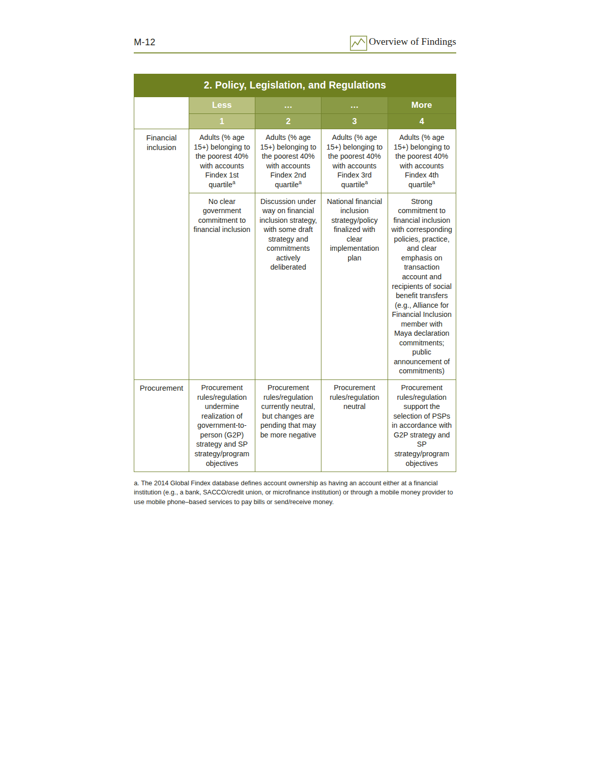M-12
Overview of Findings
| 2. Policy, Legislation, and Regulations |
| --- |
| Area | Less | … | … | More |
| 1 | 2 | 3 | 4 |
| Financial inclusion | Adults (% age 15+) belonging to the poorest 40% with accounts Findex 1st quartile a | Adults (% age 15+) belonging to the poorest 40% with accounts Findex 2nd quartile a | Adults (% age 15+) belonging to the poorest 40% with accounts Findex 3rd quartile a | Adults (% age 15+) belonging to the poorest 40% with accounts Findex 4th quartile a |
| No clear government commitment to financial inclusion | Discussion under way on financial inclusion strategy, with some draft strategy and commitments actively deliberated | National financial inclusion strategy/policy finalized with clear implementation plan | Strong commitment to financial inclusion with corresponding policies, practice, and clear emphasis on transaction account and recipients of social benefit transfers (e.g., Alliance for Financial Inclusion member with Maya declaration commitments; public announcement of commitments) |
| Procurement | Procurement rules/regulation undermine realization of government-to-person (G2P) strategy and SP strategy/program objectives | Procurement rules/regulation currently neutral, but changes are pending that may be more negative | Procurement rules/regulation neutral | Procurement rules/regulation support the selection of PSPs in accordance with G2P strategy and SP strategy/program objectives |
a. The 2014 Global Findex database defines account ownership as having an account either at a financial institution (e.g., a bank, SACCO/credit union, or microfinance institution) or through a mobile money provider to use mobile phone–based services to pay bills or send/receive money.